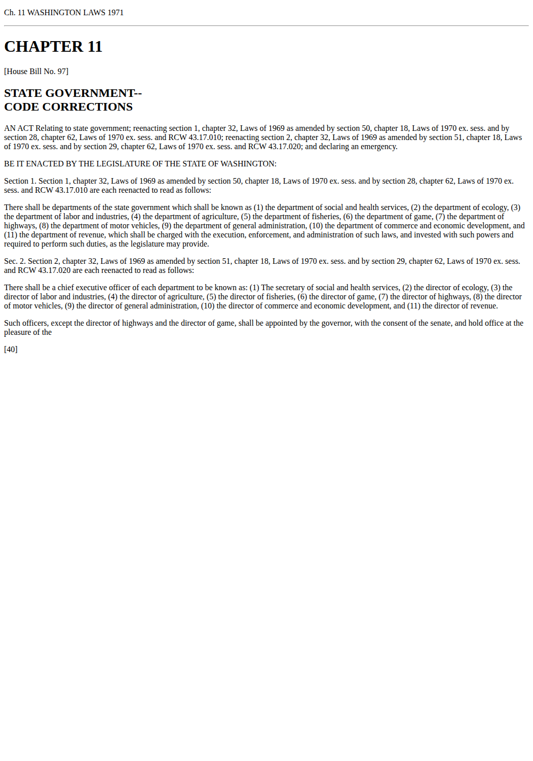Ch. 11 WASHINGTON LAWS 1971
CHAPTER 11
[House Bill No. 97]
STATE GOVERNMENT--
CODE CORRECTIONS
AN ACT Relating to state government; reenacting section 1, chapter 32, Laws of 1969 as amended by section 50, chapter 18, Laws of 1970 ex. sess. and by section 28, chapter 62, Laws of 1970 ex. sess. and RCW 43.17.010; reenacting section 2, chapter 32, Laws of 1969 as amended by section 51, chapter 18, Laws of 1970 ex. sess. and by section 29, chapter 62, Laws of 1970 ex. sess. and RCW 43.17.020; and declaring an emergency.
BE IT ENACTED BY THE LEGISLATURE OF THE STATE OF WASHINGTON:
Section 1. Section 1, chapter 32, Laws of 1969 as amended by section 50, chapter 18, Laws of 1970 ex. sess. and by section 28, chapter 62, Laws of 1970 ex. sess. and RCW 43.17.010 are each reenacted to read as follows:
There shall be departments of the state government which shall be known as (1) the department of social and health services, (2) the department of ecology, (3) the department of labor and industries, (4) the department of agriculture, (5) the department of fisheries, (6) the department of game, (7) the department of highways, (8) the department of motor vehicles, (9) the department of general administration, (10) the department of commerce and economic development, and (11) the department of revenue, which shall be charged with the execution, enforcement, and administration of such laws, and invested with such powers and required to perform such duties, as the legislature may provide.
Sec. 2. Section 2, chapter 32, Laws of 1969 as amended by section 51, chapter 18, Laws of 1970 ex. sess. and by section 29, chapter 62, Laws of 1970 ex. sess. and RCW 43.17.020 are each reenacted to read as follows:
There shall be a chief executive officer of each department to be known as: (1) The secretary of social and health services, (2) the director of ecology, (3) the director of labor and industries, (4) the director of agriculture, (5) the director of fisheries, (6) the director of game, (7) the director of highways, (8) the director of motor vehicles, (9) the director of general administration, (10) the director of commerce and economic development, and (11) the director of revenue.
Such officers, except the director of highways and the director of game, shall be appointed by the governor, with the consent of the senate, and hold office at the pleasure of the
[40]